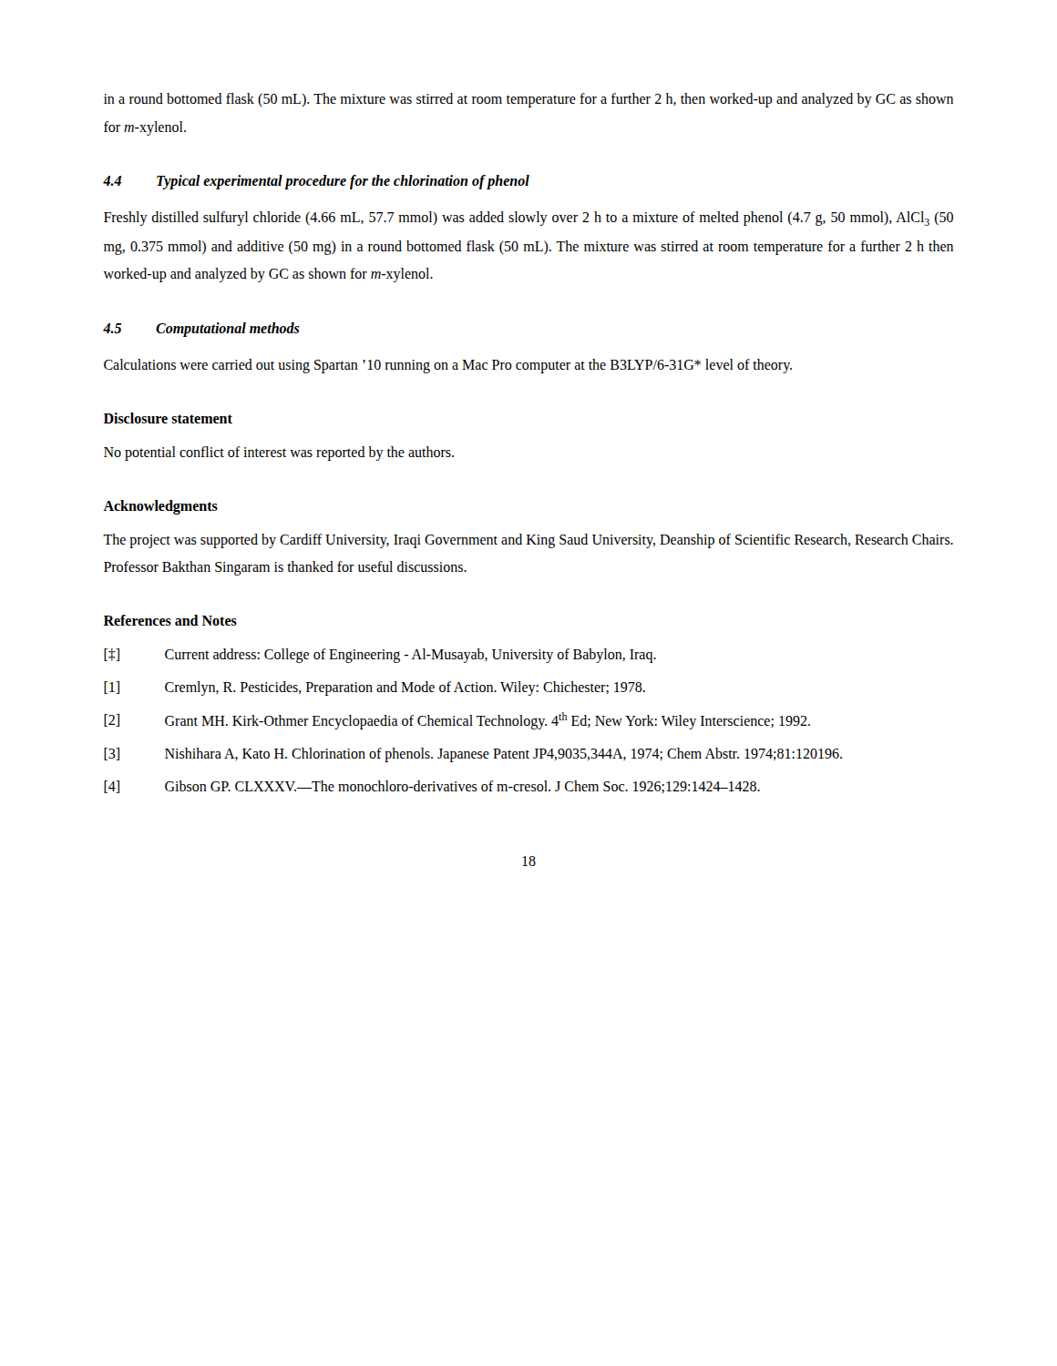in a round bottomed flask (50 mL). The mixture was stirred at room temperature for a further 2 h, then worked-up and analyzed by GC as shown for m-xylenol.
4.4 Typical experimental procedure for the chlorination of phenol
Freshly distilled sulfuryl chloride (4.66 mL, 57.7 mmol) was added slowly over 2 h to a mixture of melted phenol (4.7 g, 50 mmol), AlCl3 (50 mg, 0.375 mmol) and additive (50 mg) in a round bottomed flask (50 mL). The mixture was stirred at room temperature for a further 2 h then worked-up and analyzed by GC as shown for m-xylenol.
4.5 Computational methods
Calculations were carried out using Spartan ’10 running on a Mac Pro computer at the B3LYP/6-31G* level of theory.
Disclosure statement
No potential conflict of interest was reported by the authors.
Acknowledgments
The project was supported by Cardiff University, Iraqi Government and King Saud University, Deanship of Scientific Research, Research Chairs. Professor Bakthan Singaram is thanked for useful discussions.
References and Notes
[‡] Current address: College of Engineering - Al-Musayab, University of Babylon, Iraq.
[1] Cremlyn, R. Pesticides, Preparation and Mode of Action. Wiley: Chichester; 1978.
[2] Grant MH. Kirk-Othmer Encyclopaedia of Chemical Technology. 4th Ed; New York: Wiley Interscience; 1992.
[3] Nishihara A, Kato H. Chlorination of phenols. Japanese Patent JP4,9035,344A, 1974; Chem Abstr. 1974;81:120196.
[4] Gibson GP. CLXXXV.—The monochloro-derivatives of m-cresol. J Chem Soc. 1926;129:1424–1428.
18